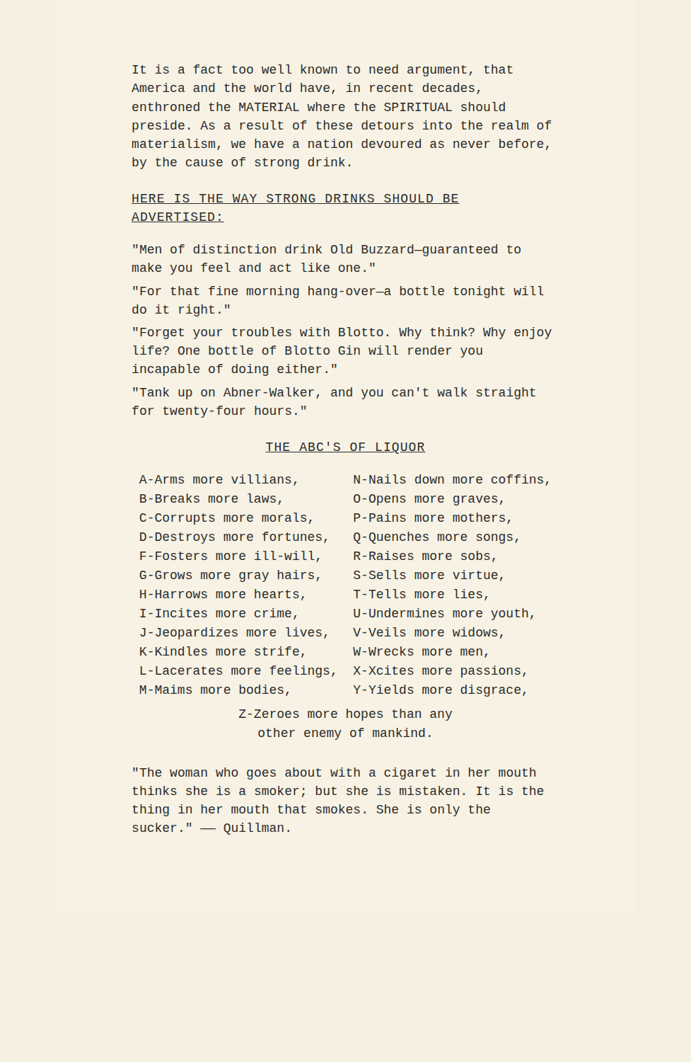It is a fact too well known to need argument, that America and the world have, in recent decades, enthroned the MATERIAL where the SPIRITUAL should preside. As a result of these detours into the realm of materialism, we have a nation devoured as never before, by the cause of strong drink.
HERE IS THE WAY STRONG DRINKS SHOULD BE ADVERTISED:
"Men of distinction drink Old Buzzard—guaranteed to make you feel and act like one."
"For that fine morning hang-over—a bottle tonight will do it right."
"Forget your troubles with Blotto. Why think? Why enjoy life? One bottle of Blotto Gin will render you incapable of doing either."
"Tank up on Abner-Walker, and you can't walk straight for twenty-four hours."
THE ABC'S OF LIQUOR
A-Arms more villians,
B-Breaks more laws,
C-Corrupts more morals,
D-Destroys more fortunes,
F-Fosters more ill-will,
G-Grows more gray hairs,
H-Harrows more hearts,
I-Incites more crime,
J-Jeopardizes more lives,
K-Kindles more strife,
L-Lacerates more feelings,
M-Maims more bodies,
N-Nails down more coffins,
O-Opens more graves,
P-Pains more mothers,
Q-Quenches more songs,
R-Raises more sobs,
S-Sells more virtue,
T-Tells more lies,
U-Undermines more youth,
V-Veils more widows,
W-Wrecks more men,
X-Xcites more passions,
Y-Yields more disgrace,
Z-Zeroes more hopes than any
other enemy of mankind.
"The woman who goes about with a cigaret in her mouth thinks she is a smoker; but she is mistaken. It is the thing in her mouth that smokes. She is only the sucker." —— Quillman.